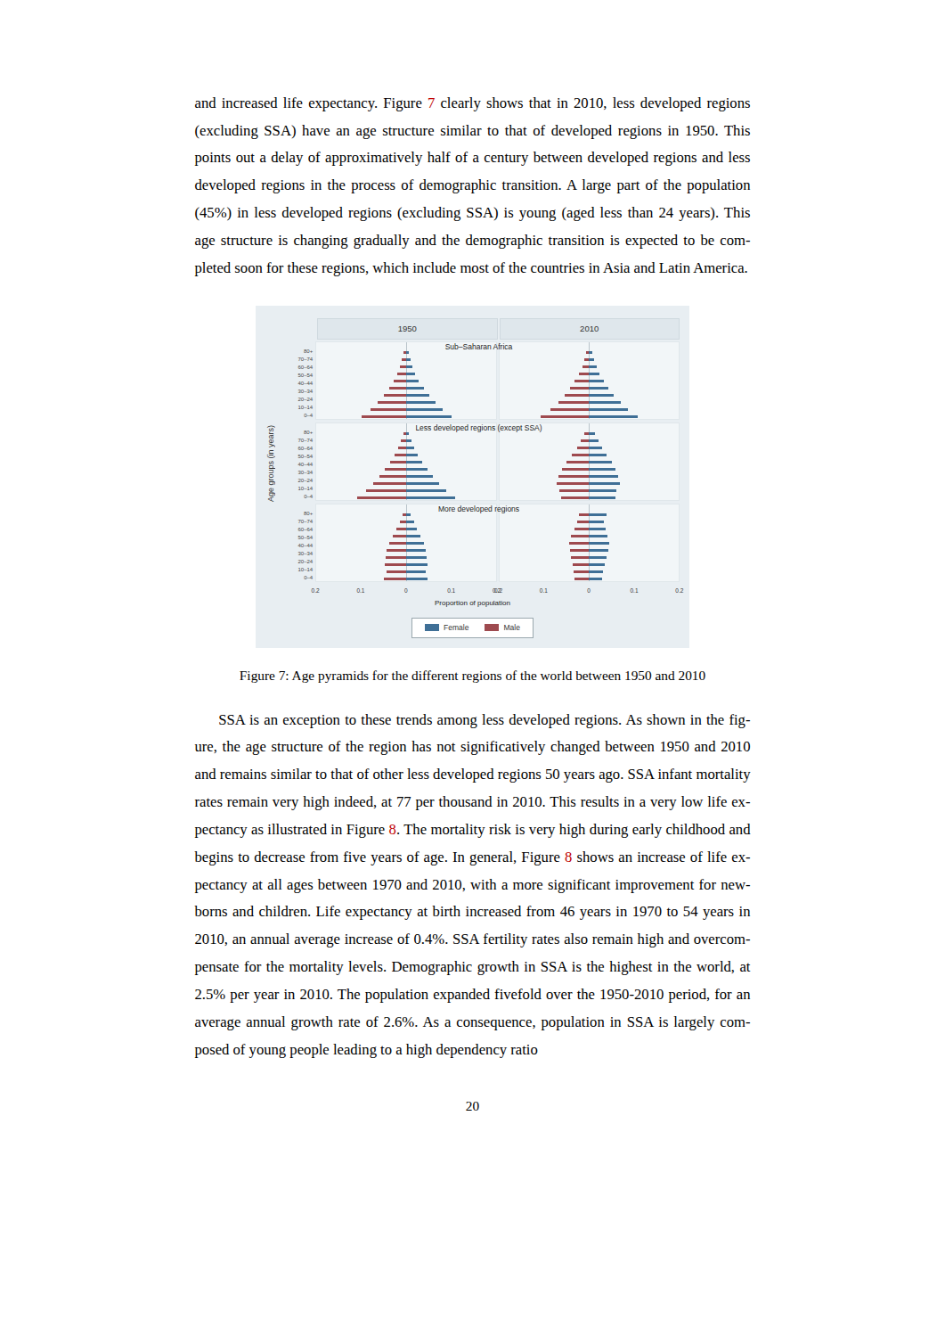and increased life expectancy. Figure 7 clearly shows that in 2010, less developed regions (excluding SSA) have an age structure similar to that of developed regions in 1950. This points out a delay of approximatively half of a century between developed regions and less developed regions in the process of demographic transition. A large part of the population (45%) in less developed regions (excluding SSA) is young (aged less than 24 years). This age structure is changing gradually and the demographic transition is expected to be completed soon for these regions, which include most of the countries in Asia and Latin America.
1950
2010
Age groups (in years)
Sub–Saharan Africa
80+ 70–74 60–64 50–54 40–44 30–34 20–24 10–14 0–4
Less developed regions (except SSA)
80+ 70–74 60–64 50–54 40–44 30–34 20–24 10–14 0–4
More developed regions
80+ 70–74 60–64 50–54 40–44 30–34 20–24 10–14 0–4
0.2 0.1 0 0.1 0.2
0.2 0.1 0 0.1 0.2
Proportion of population
Female Male
Figure 7: Age pyramids for the different regions of the world between 1950 and 2010
SSA is an exception to these trends among less developed regions. As shown in the figure, the age structure of the region has not significatively changed between 1950 and 2010 and remains similar to that of other less developed regions 50 years ago. SSA infant mortality rates remain very high indeed, at 77 per thousand in 2010. This results in a very low life expectancy as illustrated in Figure 8. The mortality risk is very high during early childhood and begins to decrease from five years of age. In general, Figure 8 shows an increase of life expectancy at all ages between 1970 and 2010, with a more significant improvement for newborns and children. Life expectancy at birth increased from 46 years in 1970 to 54 years in 2010, an annual average increase of 0.4%. SSA fertility rates also remain high and overcompensate for the mortality levels. Demographic growth in SSA is the highest in the world, at 2.5% per year in 2010. The population expanded fivefold over the 1950-2010 period, for an average annual growth rate of 2.6%. As a consequence, population in SSA is largely composed of young people leading to a high dependency ratio
20